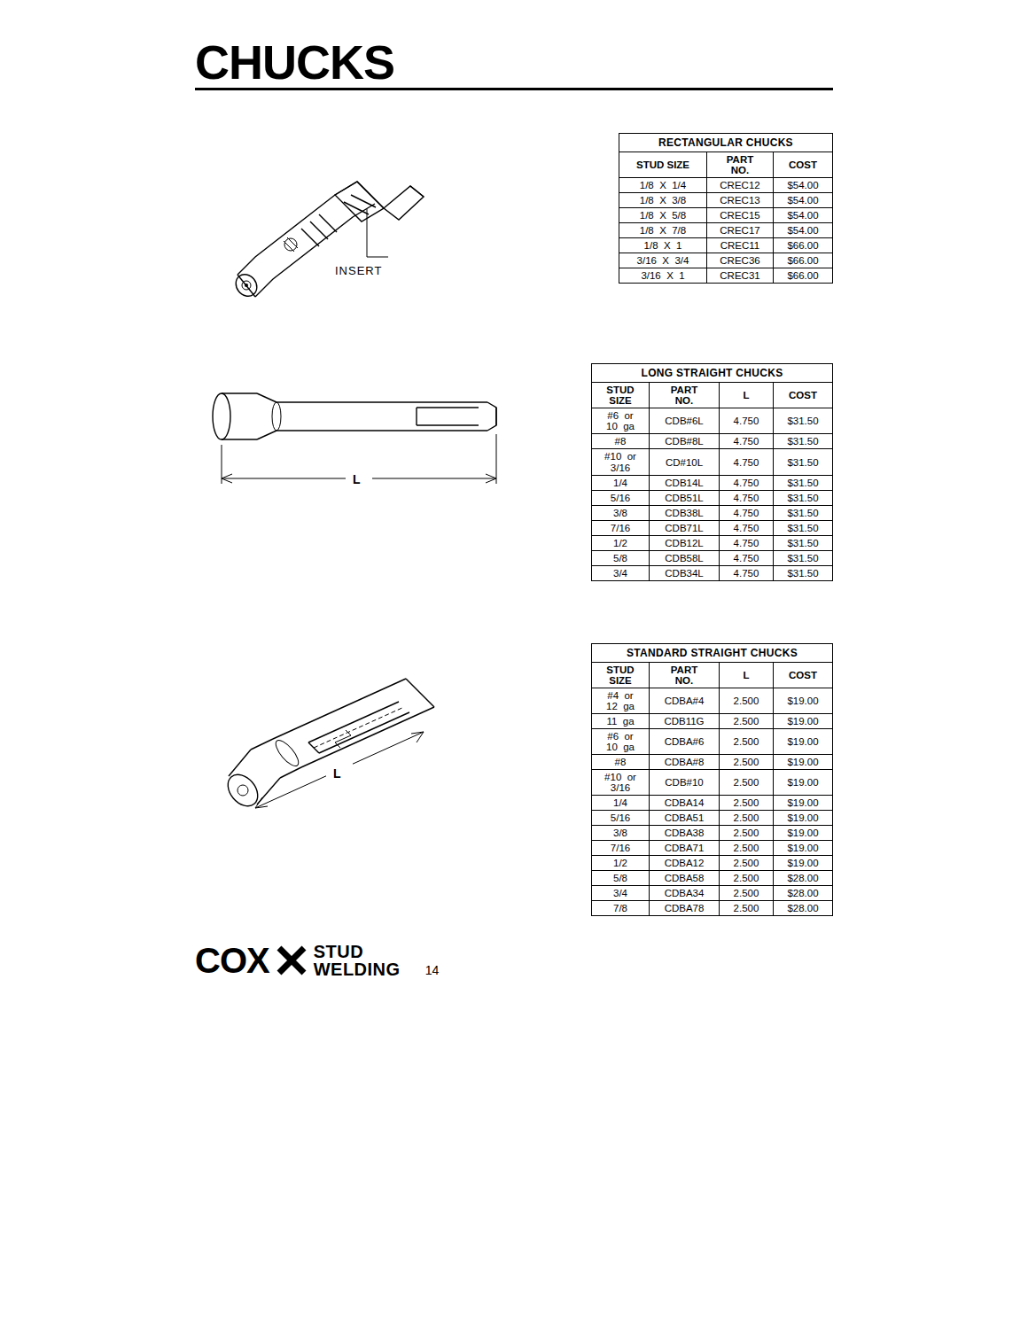CHUCKS
INSERT
RECTANGULAR CHUCKS
| STUD SIZE | PART NO. | COST |
| --- | --- | --- |
| 1/8 X 1/4 | CREC12 | $54.00 |
| 1/8 X 3/8 | CREC13 | $54.00 |
| 1/8 X 5/8 | CREC15 | $54.00 |
| 1/8 X 7/8 | CREC17 | $54.00 |
| 1/8 X 1 | CREC11 | $66.00 |
| 3/16 X 3/4 | CREC36 | $66.00 |
| 3/16 X 1 | CREC31 | $66.00 |
L
LONG STRAIGHT CHUCKS
| STUD SIZE | PART NO. | L | COST |
| --- | --- | --- | --- |
| #6 or 10 ga | CDB#6L | 4.750 | $31.50 |
| #8 | CDB#8L | 4.750 | $31.50 |
| #10 or 3/16 | CD#10L | 4.750 | $31.50 |
| 1/4 | CDB14L | 4.750 | $31.50 |
| 5/16 | CDB51L | 4.750 | $31.50 |
| 3/8 | CDB38L | 4.750 | $31.50 |
| 7/16 | CDB71L | 4.750 | $31.50 |
| 1/2 | CDB12L | 4.750 | $31.50 |
| 5/8 | CDB58L | 4.750 | $31.50 |
| 3/4 | CDB34L | 4.750 | $31.50 |
L
STANDARD STRAIGHT CHUCKS
| STUD SIZE | PART NO. | L | COST |
| --- | --- | --- | --- |
| #4 or 12 ga | CDBA#4 | 2.500 | $19.00 |
| 11 ga | CDB11G | 2.500 | $19.00 |
| #6 or 10 ga | CDBA#6 | 2.500 | $19.00 |
| #8 | CDBA#8 | 2.500 | $19.00 |
| #10 or 3/16 | CDB#10 | 2.500 | $19.00 |
| 1/4 | CDBA14 | 2.500 | $19.00 |
| 5/16 | CDBA51 | 2.500 | $19.00 |
| 3/8 | CDBA38 | 2.500 | $19.00 |
| 7/16 | CDBA71 | 2.500 | $19.00 |
| 1/2 | CDBA12 | 2.500 | $19.00 |
| 5/8 | CDBA58 | 2.500 | $28.00 |
| 3/4 | CDBA34 | 2.500 | $28.00 |
| 7/8 | CDBA78 | 2.500 | $28.00 |
COX STUD
WELDING
14